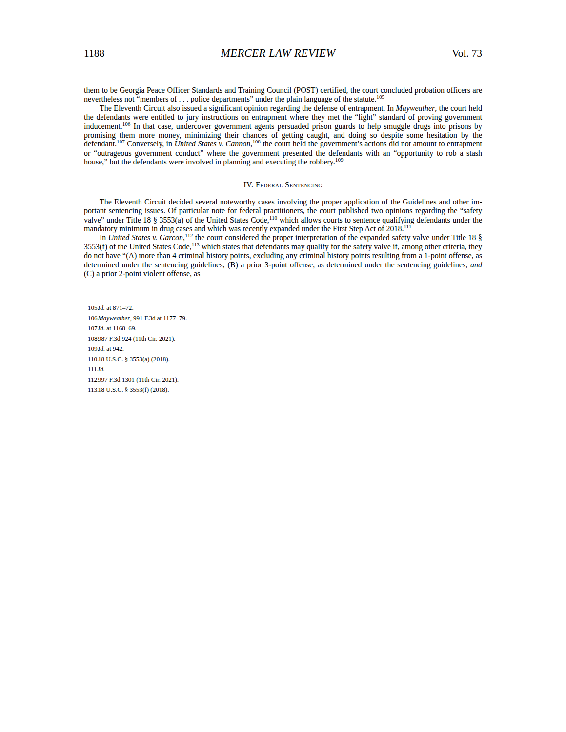1188 MERCER LAW REVIEW Vol. 73
them to be Georgia Peace Officer Standards and Training Council (POST) certified, the court concluded probation officers are nevertheless not “members of . . . police departments” under the plain language of the statute.105
The Eleventh Circuit also issued a significant opinion regarding the defense of entrapment. In Mayweather, the court held the defendants were entitled to jury instructions on entrapment where they met the “light” standard of proving government inducement.106 In that case, undercover government agents persuaded prison guards to help smuggle drugs into prisons by promising them more money, minimizing their chances of getting caught, and doing so despite some hesitation by the defendant.107 Conversely, in United States v. Cannon,108 the court held the government’s actions did not amount to entrapment or “outrageous government conduct” where the government presented the defendants with an “opportunity to rob a stash house,” but the defendants were involved in planning and executing the robbery.109
IV. Federal Sentencing
The Eleventh Circuit decided several noteworthy cases involving the proper application of the Guidelines and other important sentencing issues. Of particular note for federal practitioners, the court published two opinions regarding the “safety valve” under Title 18 § 3553(a) of the United States Code,110 which allows courts to sentence qualifying defendants under the mandatory minimum in drug cases and which was recently expanded under the First Step Act of 2018.111
In United States v. Garcon,112 the court considered the proper interpretation of the expanded safety valve under Title 18 § 3553(f) of the United States Code,113 which states that defendants may qualify for the safety valve if, among other criteria, they do not have “(A) more than 4 criminal history points, excluding any criminal history points resulting from a 1-point offense, as determined under the sentencing guidelines; (B) a prior 3-point offense, as determined under the sentencing guidelines; and (C) a prior 2-point violent offense, as
105. Id. at 871–72.
106. Mayweather, 991 F.3d at 1177–79.
107. Id. at 1168–69.
108. 987 F.3d 924 (11th Cir. 2021).
109. Id. at 942.
110. 18 U.S.C. § 3553(a) (2018).
111. Id.
112. 997 F.3d 1301 (11th Cir. 2021).
113. 18 U.S.C. § 3553(f) (2018).